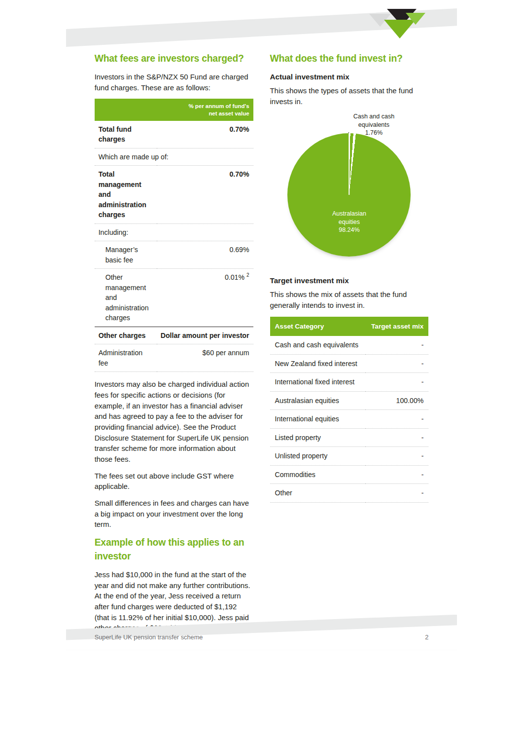What fees are investors charged?
Investors in the S&P/NZX 50 Fund are charged fund charges. These are as follows:
| | % per annum of fund’s net asset value |
| --- | --- |
| Total fund charges | 0.70% |
| Which are made up of: |
| Total management and administration charges | 0.70% |
| Including: |
| Manager’s basic fee | 0.69% |
| Other management and administration charges | 0.01% 2 |
| Other charges | Dollar amount per investor |
| Administration fee | $60 per annum |
Investors may also be charged individual action fees for specific actions or decisions (for example, if an investor has a financial adviser and has agreed to pay a fee to the adviser for providing financial advice). See the Product Disclosure Statement for SuperLife UK pension transfer scheme for more information about those fees.
The fees set out above include GST where applicable.
Small differences in fees and charges can have a big impact on your investment over the long term.
Example of how this applies to an investor
Jess had $10,000 in the fund at the start of the year and did not make any further contributions. At the end of the year, Jess received a return after fund charges were deducted of $1,192 (that is 11.92% of her initial $10,000). Jess paid other charges of $60. This gives Jess a total return after tax of $1,132 for the year.
What does the fund invest in?
Actual investment mix
This shows the types of assets that the fund invests in.
Cash and cash
equivalents
1.76%
Australasian
equities
98.24%
Target investment mix
This shows the mix of assets that the fund generally intends to invest in.
| Asset Category | Target asset mix |
| --- | --- |
| Cash and cash equivalents | - |
| New Zealand fixed interest | - |
| International fixed interest | - |
| Australasian equities | 100.00% |
| International equities | - |
| Listed property | - |
| Unlisted property | - |
| Commodities | - |
| Other | - |
SuperLife UK pension transfer scheme 2